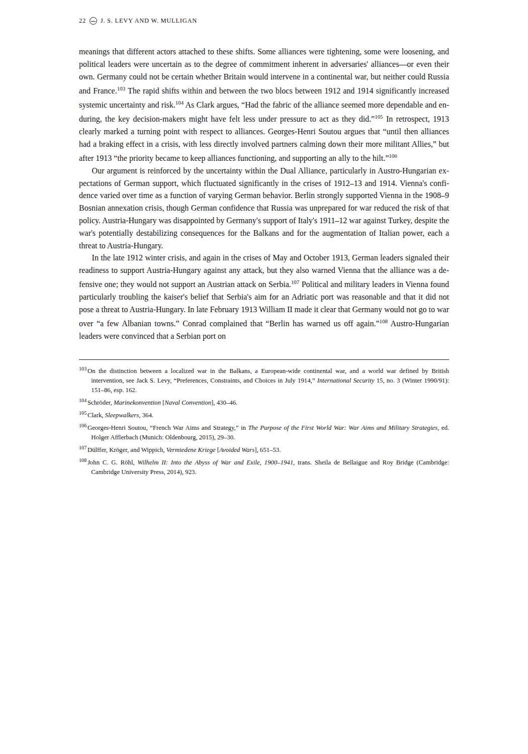22 J. S. Levy and W. Mulligan
meanings that different actors attached to these shifts. Some alliances were tightening, some were loosening, and political leaders were uncertain as to the degree of commitment inherent in adversaries' alliances—or even their own. Germany could not be certain whether Britain would intervene in a continental war, but neither could Russia and France.103 The rapid shifts within and between the two blocs between 1912 and 1914 significantly increased systemic uncertainty and risk.104 As Clark argues, “Had the fabric of the alliance seemed more dependable and enduring, the key decision-makers might have felt less under pressure to act as they did.”105 In retrospect, 1913 clearly marked a turning point with respect to alliances. Georges-Henri Soutou argues that “until then alliances had a braking effect in a crisis, with less directly involved partners calming down their more militant Allies,” but after 1913 “the priority became to keep alliances functioning, and supporting an ally to the hilt.”106
Our argument is reinforced by the uncertainty within the Dual Alliance, particularly in Austro-Hungarian expectations of German support, which fluctuated significantly in the crises of 1912–13 and 1914. Vienna's confidence varied over time as a function of varying German behavior. Berlin strongly supported Vienna in the 1908–9 Bosnian annexation crisis, though German confidence that Russia was unprepared for war reduced the risk of that policy. Austria-Hungary was disappointed by Germany's support of Italy's 1911–12 war against Turkey, despite the war's potentially destabilizing consequences for the Balkans and for the augmentation of Italian power, each a threat to Austria-Hungary.
In the late 1912 winter crisis, and again in the crises of May and October 1913, German leaders signaled their readiness to support Austria-Hungary against any attack, but they also warned Vienna that the alliance was a defensive one; they would not support an Austrian attack on Serbia.107 Political and military leaders in Vienna found particularly troubling the kaiser's belief that Serbia's aim for an Adriatic port was reasonable and that it did not pose a threat to Austria-Hungary. In late February 1913 William II made it clear that Germany would not go to war over “a few Albanian towns.” Conrad complained that “Berlin has warned us off again.”108 Austro-Hungarian leaders were convinced that a Serbian port on
103 On the distinction between a localized war in the Balkans, a European-wide continental war, and a world war defined by British intervention, see Jack S. Levy, “Preferences, Constraints, and Choices in July 1914,” International Security 15, no. 3 (Winter 1990/91): 151–86, esp. 162.
104 Schröder, Marinekonvention [Naval Convention], 430–46.
105 Clark, Sleepwalkers, 364.
106 Georges-Henri Soutou, “French War Aims and Strategy,” in The Purpose of the First World War: War Aims and Military Strategies, ed. Holger Afflerbach (Munich: Oldenbourg, 2015), 29–30.
107 Dülffer, Kröger, and Wippich, Vermiedene Kriege [Avoided Wars], 651–53.
108 John C. G. Röhl, Wilhelm II: Into the Abyss of War and Exile, 1900–1941, trans. Sheila de Bellaigue and Roy Bridge (Cambridge: Cambridge University Press, 2014), 923.